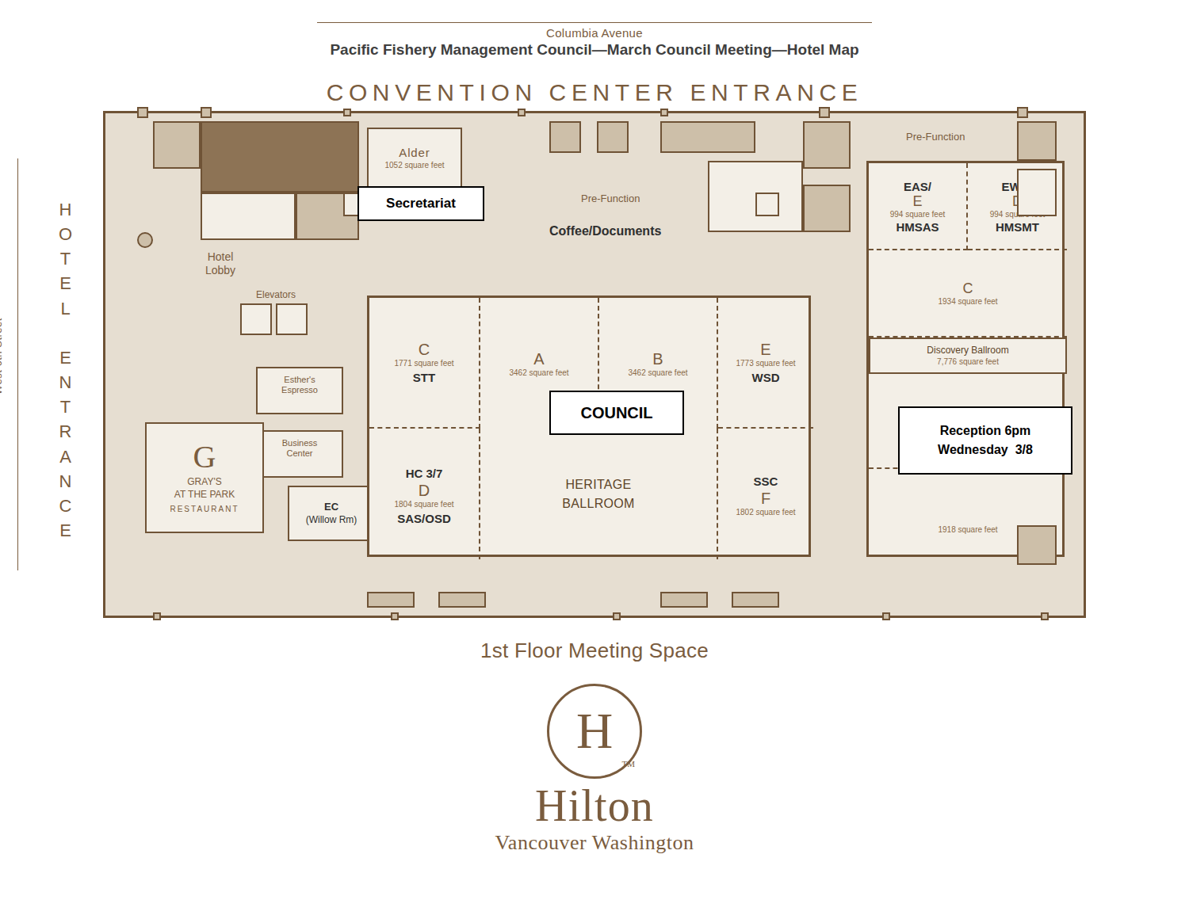Columbia Avenue
Pacific Fishery Management Council—March Council Meeting—Hotel Map
CONVENTION CENTER ENTRANCE
West 6th Street
HOTEL ENTRANCE
Alder
1052 square feet
Secretariat
Pre-Function
Coffee/Documents
Pre-Function
Hotel
Lobby
Elevators
Esther's
Espresso
Business
Center
G
GRAY'S
AT THE PARK
RESTAURANT
EC (Willow Rm)
C
1771 square feet
STT
HC 3/7
D
1804 square feet
SAS/OSD
A
3462 square feet
B
3462 square feet
HERITAGE
BALLROOM
E
1773 square feet
WSD
SSC
F
1802 square feet
COUNCIL
EAS/
E
994 square feet
HMSAS
EWG/
D
994 square feet
HMSMT
C
1934 square feet
Discovery Ballroom
7,776 square feet
B
1918 square feet
Reception 6pm Wednesday 3/8
1st Floor Meeting Space
HTM
Hilton
Vancouver Washington